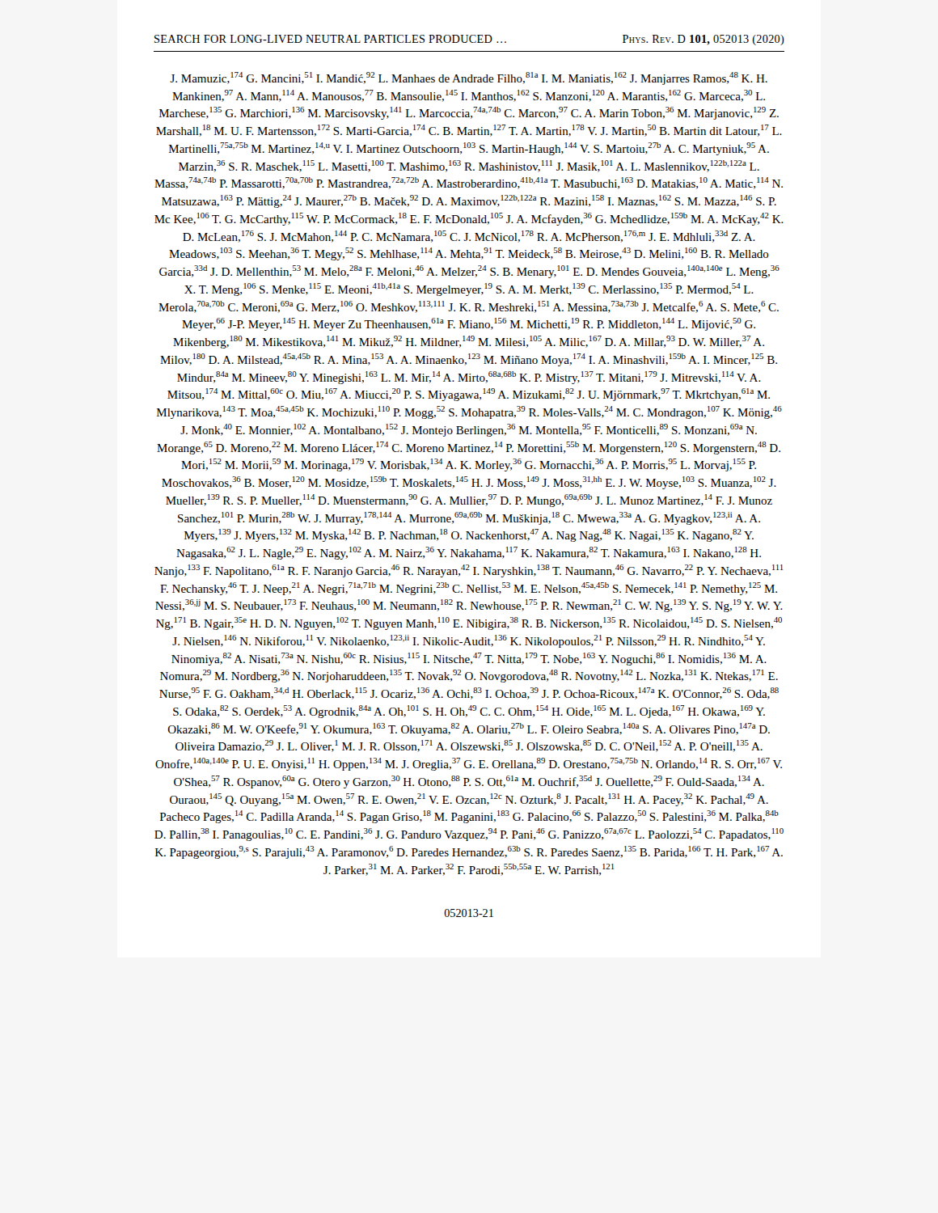Search for long-lived neutral particles produced … Phys. Rev. D 101, 052013 (2020)
J. Mamuzic,174 G. Mancini,51 I. Mandić,92 L. Manhaes de Andrade Filho,81a I. M. Maniatis,162 J. Manjarres Ramos,48 K. H. Mankinen,97 A. Mann,114 A. Manousos,77 B. Mansoulie,145 I. Manthos,162 S. Manzoni,120 A. Marantis,162 G. Marceca,30 L. Marchese,135 G. Marchiori,136 M. Marcisovsky,141 L. Marcoccia,74a,74b C. Marcon,97 C. A. Marin Tobon,36 M. Marjanovic,129 Z. Marshall,18 M. U. F. Martensson,172 S. Marti-Garcia,174 C. B. Martin,127 T. A. Martin,178 V. J. Martin,50 B. Martin dit Latour,17 L. Martinelli,75a,75b M. Martinez,14,u V. I. Martinez Outschoorn,103 S. Martin-Haugh,144 V. S. Martoiu,27b A. C. Martyniuk,95 A. Marzin,36 S. R. Maschek,115 L. Masetti,100 T. Mashimo,163 R. Mashinistov,111 J. Masik,101 A. L. Maslennikov,122b,122a L. Massa,74a,74b P. Massarotti,70a,70b P. Mastrandrea,72a,72b A. Mastroberardino,41b,41a T. Masubuchi,163 D. Matakias,10 A. Matic,114 N. Matsuzawa,163 P. Mättig,24 J. Maurer,27b B. Maček,92 D. A. Maximov,122b,122a R. Mazini,158 I. Maznas,162 S. M. Mazza,146 S. P. Mc Kee,106 T. G. McCarthy,115 W. P. McCormack,18 E. F. McDonald,105 J. A. Mcfayden,36 G. Mchedlidze,159b M. A. McKay,42 K. D. McLean,176 S. J. McMahon,144 P. C. McNamara,105 C. J. McNicol,178 R. A. McPherson,176,m J. E. Mdhluli,33d Z. A. Meadows,103 S. Meehan,36 T. Megy,52 S. Mehlhase,114 A. Mehta,91 T. Meideck,58 B. Meirose,43 D. Melini,160 B. R. Mellado Garcia,33d J. D. Mellenthin,53 M. Melo,28a F. Meloni,46 A. Melzer,24 S. B. Menary,101 E. D. Mendes Gouveia,140a,140e L. Meng,36 X. T. Meng,106 S. Menke,115 E. Meoni,41b,41a S. Mergelmeyer,19 S. A. M. Merkt,139 C. Merlassino,135 P. Mermod,54 L. Merola,70a,70b C. Meroni,69a G. Merz,106 O. Meshkov,113,111 J. K. R. Meshreki,151 A. Messina,73a,73b J. Metcalfe,6 A. S. Mete,6 C. Meyer,66 J-P. Meyer,145 H. Meyer Zu Theenhausen,61a F. Miano,156 M. Michetti,19 R. P. Middleton,144 L. Mijović,50 G. Mikenberg,180 M. Mikestikova,141 M. Mikuž,92 H. Mildner,149 M. Milesi,105 A. Milic,167 D. A. Millar,93 D. W. Miller,37 A. Milov,180 D. A. Milstead,45a,45b R. A. Mina,153 A. A. Minaenko,123 M. Miñano Moya,174 I. A. Minashvili,159b A. I. Mincer,125 B. Mindur,84a M. Mineev,80 Y. Minegishi,163 L. M. Mir,14 A. Mirto,68a,68b K. P. Mistry,137 T. Mitani,179 J. Mitrevski,114 V. A. Mitsou,174 M. Mittal,60c O. Miu,167 A. Miucci,20 P. S. Miyagawa,149 A. Mizukami,82 J. U. Mjörnmark,97 T. Mkrtchyan,61a M. Mlynarikova,143 T. Moa,45a,45b K. Mochizuki,110 P. Mogg,52 S. Mohapatra,39 R. Moles-Valls,24 M. C. Mondragon,107 K. Mönig,46 J. Monk,40 E. Monnier,102 A. Montalbano,152 J. Montejo Berlingen,36 M. Montella,95 F. Monticelli,89 S. Monzani,69a N. Morange,65 D. Moreno,22 M. Moreno Llácer,174 C. Moreno Martinez,14 P. Morettini,55b M. Morgenstern,120 S. Morgenstern,48 D. Mori,152 M. Morii,59 M. Morinaga,179 V. Morisbak,134 A. K. Morley,36 G. Mornacchi,36 A. P. Morris,95 L. Morvaj,155 P. Moschovakos,36 B. Moser,120 M. Mosidze,159b T. Moskalets,145 H. J. Moss,149 J. Moss,31,hh E. J. W. Moyse,103 S. Muanza,102 J. Mueller,139 R. S. P. Mueller,114 D. Muenstermann,90 G. A. Mullier,97 D. P. Mungo,69a,69b J. L. Munoz Martinez,14 F. J. Munoz Sanchez,101 P. Murin,28b W. J. Murray,178,144 A. Murrone,69a,69b M. Muškinja,18 C. Mwewa,33a A. G. Myagkov,123,ii A. A. Myers,139 J. Myers,132 M. Myska,142 B. P. Nachman,18 O. Nackenhorst,47 A. Nag Nag,48 K. Nagai,135 K. Nagano,82 Y. Nagasaka,62 J. L. Nagle,29 E. Nagy,102 A. M. Nairz,36 Y. Nakahama,117 K. Nakamura,82 T. Nakamura,163 I. Nakano,128 H. Nanjo,133 F. Napolitano,61a R. F. Naranjo Garcia,46 R. Narayan,42 I. Naryshkin,138 T. Naumann,46 G. Navarro,22 P. Y. Nechaeva,111 F. Nechansky,46 T. J. Neep,21 A. Negri,71a,71b M. Negrini,23b C. Nellist,53 M. E. Nelson,45a,45b S. Nemecek,141 P. Nemethy,125 M. Nessi,36,jj M. S. Neubauer,173 F. Neuhaus,100 M. Neumann,182 R. Newhouse,175 P. R. Newman,21 C. W. Ng,139 Y. S. Ng,19 Y. W. Y. Ng,171 B. Ngair,35e H. D. N. Nguyen,102 T. Nguyen Manh,110 E. Nibigira,38 R. B. Nickerson,135 R. Nicolaidou,145 D. S. Nielsen,40 J. Nielsen,146 N. Nikiforou,11 V. Nikolaenko,123,ii I. Nikolic-Audit,136 K. Nikolopoulos,21 P. Nilsson,29 H. R. Nindhito,54 Y. Ninomiya,82 A. Nisati,73a N. Nishu,60c R. Nisius,115 I. Nitsche,47 T. Nitta,179 T. Nobe,163 Y. Noguchi,86 I. Nomidis,136 M. A. Nomura,29 M. Nordberg,36 N. Norjoharuddeen,135 T. Novak,92 O. Novgorodova,48 R. Novotny,142 L. Nozka,131 K. Ntekas,171 E. Nurse,95 F. G. Oakham,34,d H. Oberlack,115 J. Ocariz,136 A. Ochi,83 I. Ochoa,39 J. P. Ochoa-Ricoux,147a K. O'Connor,26 S. Oda,88 S. Odaka,82 S. Oerdek,53 A. Ogrodnik,84a A. Oh,101 S. H. Oh,49 C. C. Ohm,154 H. Oide,165 M. L. Ojeda,167 H. Okawa,169 Y. Okazaki,86 M. W. O'Keefe,91 Y. Okumura,163 T. Okuyama,82 A. Olariu,27b L. F. Oleiro Seabra,140a S. A. Olivares Pino,147a D. Oliveira Damazio,29 J. L. Oliver,1 M. J. R. Olsson,171 A. Olszewski,85 J. Olszowska,85 D. C. O'Neil,152 A. P. O'neill,135 A. Onofre,140a,140e P. U. E. Onyisi,11 H. Oppen,134 M. J. Oreglia,37 G. E. Orellana,89 D. Orestano,75a,75b N. Orlando,14 R. S. Orr,167 V. O'Shea,57 R. Ospanov,60a G. Otero y Garzon,30 H. Otono,88 P. S. Ott,61a M. Ouchrif,35d J. Ouellette,29 F. Ould-Saada,134 A. Ouraou,145 Q. Ouyang,15a M. Owen,57 R. E. Owen,21 V. E. Ozcan,12c N. Ozturk,8 J. Pacalt,131 H. A. Pacey,32 K. Pachal,49 A. Pacheco Pages,14 C. Padilla Aranda,14 S. Pagan Griso,18 M. Paganini,183 G. Palacino,66 S. Palazzo,50 S. Palestini,36 M. Palka,84b D. Pallin,38 I. Panagoulias,10 C. E. Pandini,36 J. G. Panduro Vazquez,94 P. Pani,46 G. Panizzo,67a,67c L. Paolozzi,54 C. Papadatos,110 K. Papageorgiou,9,s S. Parajuli,43 A. Paramonov,6 D. Paredes Hernandez,63b S. R. Paredes Saenz,135 B. Parida,166 T. H. Park,167 A. J. Parker,31 M. A. Parker,32 F. Parodi,55b,55a E. W. Parrish,121
052013-21